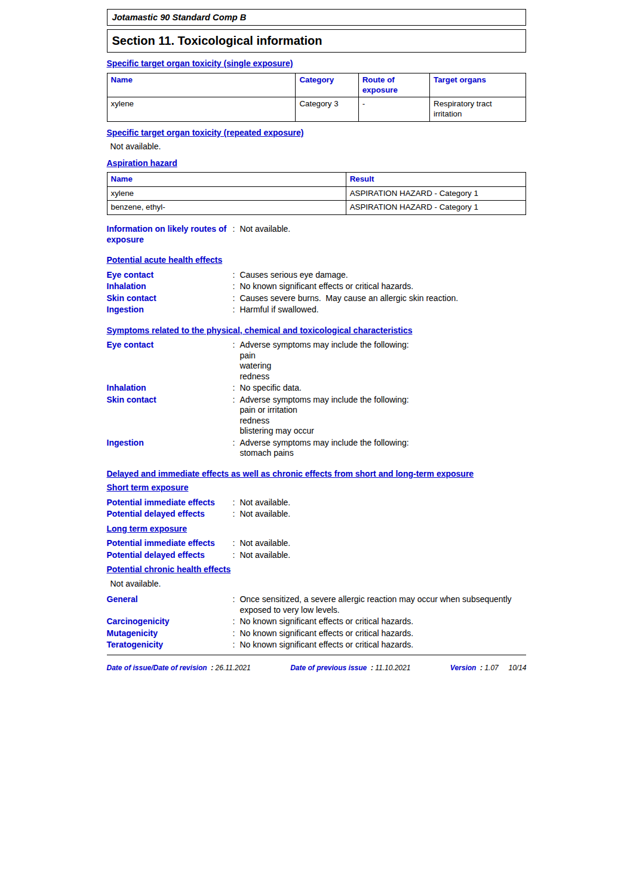Jotamastic 90 Standard Comp B
Section 11. Toxicological information
Specific target organ toxicity (single exposure)
| Name | Category | Route of exposure | Target organs |
| --- | --- | --- | --- |
| xylene | Category 3 | - | Respiratory tract irritation |
Specific target organ toxicity (repeated exposure)
Not available.
Aspiration hazard
| Name | Result |
| --- | --- |
| xylene | ASPIRATION HAZARD - Category 1 |
| benzene, ethyl- | ASPIRATION HAZARD - Category 1 |
| Information on likely routes of exposure | : | Not available. |
Potential acute health effects
| Eye contact | : | Causes serious eye damage. |
| Inhalation | : | No known significant effects or critical hazards. |
| Skin contact | : | Causes severe burns. May cause an allergic skin reaction. |
| Ingestion | : | Harmful if swallowed. |
Symptoms related to the physical, chemical and toxicological characteristics
| Eye contact | : | Adverse symptoms may include the following: pain watering redness |
| Inhalation | : | No specific data. |
| Skin contact | : | Adverse symptoms may include the following: pain or irritation redness blistering may occur |
| Ingestion | : | Adverse symptoms may include the following: stomach pains |
Delayed and immediate effects as well as chronic effects from short and long-term exposure
Short term exposure
| Potential immediate effects | : | Not available. |
| Potential delayed effects | : | Not available. |
Long term exposure
| Potential immediate effects | : | Not available. |
| Potential delayed effects | : | Not available. |
Potential chronic health effects
Not available.
| General | : | Once sensitized, a severe allergic reaction may occur when subsequently exposed to very low levels. |
| Carcinogenicity | : | No known significant effects or critical hazards. |
| Mutagenicity | : | No known significant effects or critical hazards. |
| Teratogenicity | : | No known significant effects or critical hazards. |
Date of issue/Date of revision : 26.11.2021
Date of previous issue : 11.10.2021
Version : 1.07 10/14